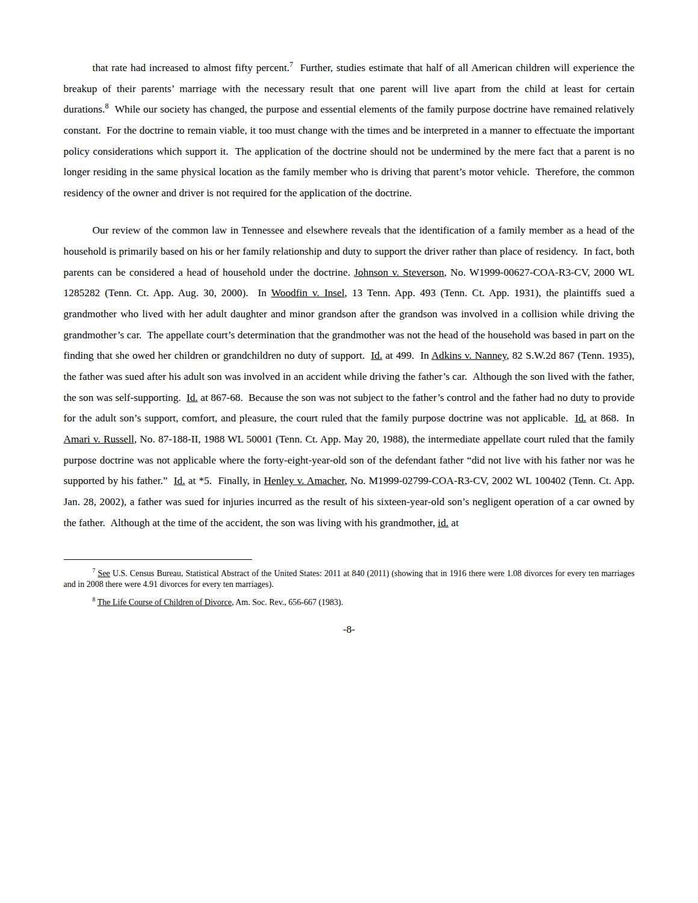that rate had increased to almost fifty percent.7 Further, studies estimate that half of all American children will experience the breakup of their parents’ marriage with the necessary result that one parent will live apart from the child at least for certain durations.8 While our society has changed, the purpose and essential elements of the family purpose doctrine have remained relatively constant. For the doctrine to remain viable, it too must change with the times and be interpreted in a manner to effectuate the important policy considerations which support it. The application of the doctrine should not be undermined by the mere fact that a parent is no longer residing in the same physical location as the family member who is driving that parent’s motor vehicle. Therefore, the common residency of the owner and driver is not required for the application of the doctrine.
Our review of the common law in Tennessee and elsewhere reveals that the identification of a family member as a head of the household is primarily based on his or her family relationship and duty to support the driver rather than place of residency. In fact, both parents can be considered a head of household under the doctrine. Johnson v. Steverson, No. W1999-00627-COA-R3-CV, 2000 WL 1285282 (Tenn. Ct. App. Aug. 30, 2000). In Woodfin v. Insel, 13 Tenn. App. 493 (Tenn. Ct. App. 1931), the plaintiffs sued a grandmother who lived with her adult daughter and minor grandson after the grandson was involved in a collision while driving the grandmother’s car. The appellate court’s determination that the grandmother was not the head of the household was based in part on the finding that she owed her children or grandchildren no duty of support. Id. at 499. In Adkins v. Nanney, 82 S.W.2d 867 (Tenn. 1935), the father was sued after his adult son was involved in an accident while driving the father’s car. Although the son lived with the father, the son was self-supporting. Id. at 867-68. Because the son was not subject to the father’s control and the father had no duty to provide for the adult son’s support, comfort, and pleasure, the court ruled that the family purpose doctrine was not applicable. Id. at 868. In Amari v. Russell, No. 87-188-II, 1988 WL 50001 (Tenn. Ct. App. May 20, 1988), the intermediate appellate court ruled that the family purpose doctrine was not applicable where the forty-eight-year-old son of the defendant father “did not live with his father nor was he supported by his father.” Id. at *5. Finally, in Henley v. Amacher, No. M1999-02799-COA-R3-CV, 2002 WL 100402 (Tenn. Ct. App. Jan. 28, 2002), a father was sued for injuries incurred as the result of his sixteen-year-old son’s negligent operation of a car owned by the father. Although at the time of the accident, the son was living with his grandmother, id. at
7 See U.S. Census Bureau, Statistical Abstract of the United States: 2011 at 840 (2011) (showing that in 1916 there were 1.08 divorces for every ten marriages and in 2008 there were 4.91 divorces for every ten marriages).
8 The Life Course of Children of Divorce, Am. Soc. Rev., 656-667 (1983).
-8-